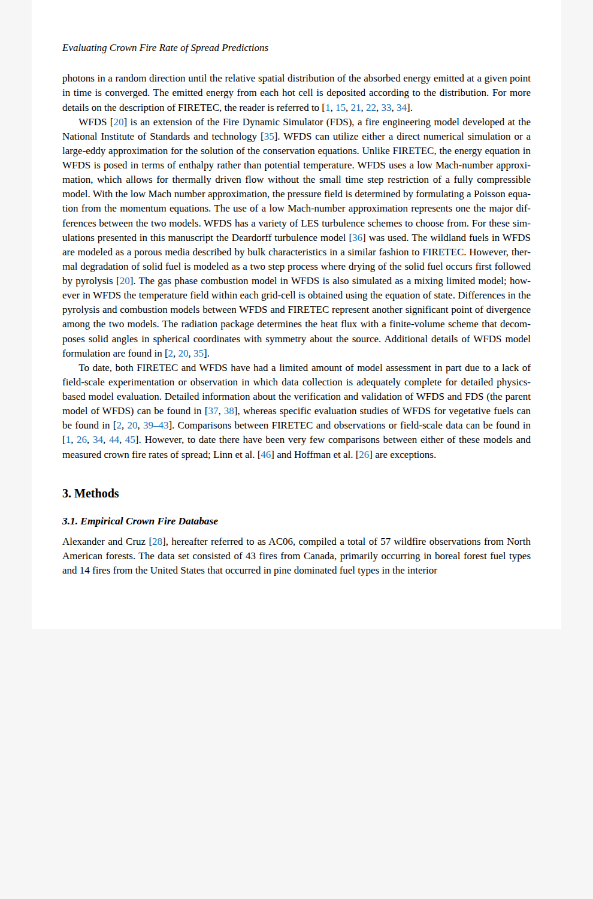Evaluating Crown Fire Rate of Spread Predictions
photons in a random direction until the relative spatial distribution of the absorbed energy emitted at a given point in time is converged. The emitted energy from each hot cell is deposited according to the distribution. For more details on the description of FIRETEC, the reader is referred to [1, 15, 21, 22, 33, 34].
WFDS [20] is an extension of the Fire Dynamic Simulator (FDS), a fire engineering model developed at the National Institute of Standards and technology [35]. WFDS can utilize either a direct numerical simulation or a large-eddy approximation for the solution of the conservation equations. Unlike FIRETEC, the energy equation in WFDS is posed in terms of enthalpy rather than potential temperature. WFDS uses a low Mach-number approximation, which allows for thermally driven flow without the small time step restriction of a fully compressible model. With the low Mach number approximation, the pressure field is determined by formulating a Poisson equation from the momentum equations. The use of a low Mach-number approximation represents one the major differences between the two models. WFDS has a variety of LES turbulence schemes to choose from. For these simulations presented in this manuscript the Deardorff turbulence model [36] was used. The wildland fuels in WFDS are modeled as a porous media described by bulk characteristics in a similar fashion to FIRETEC. However, thermal degradation of solid fuel is modeled as a two step process where drying of the solid fuel occurs first followed by pyrolysis [20]. The gas phase combustion model in WFDS is also simulated as a mixing limited model; however in WFDS the temperature field within each grid-cell is obtained using the equation of state. Differences in the pyrolysis and combustion models between WFDS and FIRETEC represent another significant point of divergence among the two models. The radiation package determines the heat flux with a finite-volume scheme that decomposes solid angles in spherical coordinates with symmetry about the source. Additional details of WFDS model formulation are found in [2, 20, 35].
To date, both FIRETEC and WFDS have had a limited amount of model assessment in part due to a lack of field-scale experimentation or observation in which data collection is adequately complete for detailed physics-based model evaluation. Detailed information about the verification and validation of WFDS and FDS (the parent model of WFDS) can be found in [37, 38], whereas specific evaluation studies of WFDS for vegetative fuels can be found in [2, 20, 39–43]. Comparisons between FIRETEC and observations or field-scale data can be found in [1, 26, 34, 44, 45]. However, to date there have been very few comparisons between either of these models and measured crown fire rates of spread; Linn et al. [46] and Hoffman et al. [26] are exceptions.
3. Methods
3.1. Empirical Crown Fire Database
Alexander and Cruz [28], hereafter referred to as AC06, compiled a total of 57 wildfire observations from North American forests. The data set consisted of 43 fires from Canada, primarily occurring in boreal forest fuel types and 14 fires from the United States that occurred in pine dominated fuel types in the interior